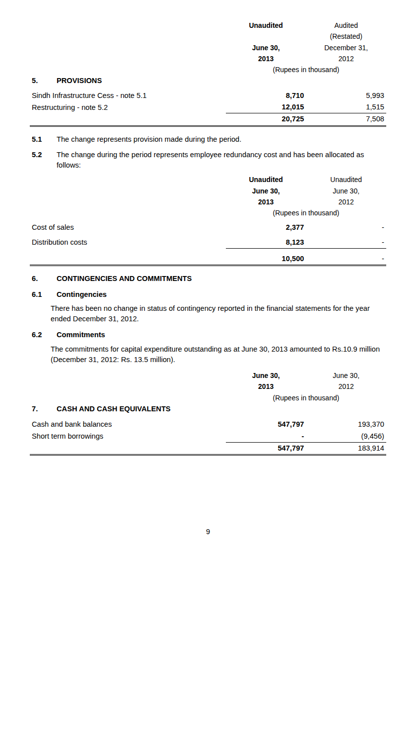| | Unaudited | Audited |
| | | (Restated) |
| | June 30, | December 31, |
| | 2013 | 2012 |
| | (Rupees in thousand) |
| 5. | PROVISIONS |
| Sindh Infrastructure Cess - note 5.1 | 8,710 | 5,993 |
| Restructuring - note 5.2 | 12,015 | 1,515 |
| | 20,725 | 7,508 |
| 5.1 | The change represents provision made during the period. |
| 5.2 | The change during the period represents employee redundancy cost and has been allocated as follows: |
| | Unaudited | Unaudited |
| | June 30, | June 30, |
| | 2013 | 2012 |
| | (Rupees in thousand) |
| Cost of sales | 2,377 | - |
| Distribution costs | 8,123 | - |
| | 10,500 | - |
| 6. | CONTINGENCIES AND COMMITMENTS |
| 6.1 | Contingencies |
There has been no change in status of contingency reported in the financial statements for the year ended December 31, 2012.
| 6.2 | Commitments |
The commitments for capital expenditure outstanding as at June 30, 2013 amounted to Rs.10.9 million (December 31, 2012: Rs. 13.5 million).
| | June 30, | June 30, |
| | 2013 | 2012 |
| | (Rupees in thousand) |
| 7. | CASH AND CASH EQUIVALENTS |
| Cash and bank balances | 547,797 | 193,370 |
| Short term borrowings | - | (9,456) |
| | 547,797 | 183,914 |
9